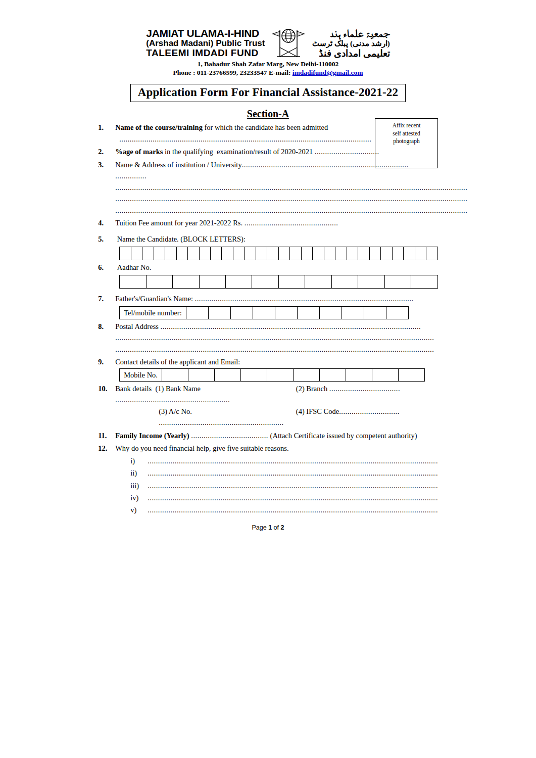JAMIAT ULAMA-I-HIND
(Arshad Madani) Public Trust
TALEEMI IMDADI FUND
جمعیۃ علماء ہند
(ارشد مدنی) پبلک ٹرسٹ
تعلیمی امدادی فنڈ
1, Bahadur Shah Zafar Marg, New Delhi-110002
Phone : 011-23766599, 23233547 E-mail: imdadifund@gmail.com
Application Form For Financial Assistance-2021-22
Section-A
Affix recent
self attested
photograph
1. Name of the course/training for which the candidate has been admitted
.........................................................................................................................
2. %age of marks in the qualifying examination/result of 2020-2021 ...............................
3. Name & Address of institution / University................................................................................ ...............
.........................................................................................................................................................................
.........................................................................................................................................................................
.........................................................................................................................................................................
4. Tuition Fee amount for year 2021-2022 Rs. .............................................
5. Name the Candidate. (BLOCK LETTERS):
6. Aadhar No.
7. Father's/Guardian's Name: .........................................................................................................
| Tel/mobile number: | | | | | | | | | | |
8. Postal Address .............................................................................................................................
.........................................................................................................................................................
.........................................................................................................................................................
9. Contact details of the applicant and Email:
| Mobile No. | | | | | | | | | | |
10.
Bank details (1) Bank Name .......................................................
(2) Branch ..................................
(3) A/c No. ............................................................
(4) IFSC Code.............................
11. Family Income (Yearly) ..................................... (Attach Certificate issued by competent authority)
12. Why do you need financial help, give five suitable reasons.
i)
.........................................................................................................................................................
ii)
.......................................................................................................................................................
iii)
.......................................................................................................................................................
iv)
.......................................................................................................................................................
v)
.......................................................................................................................................................
Page 1 of 2